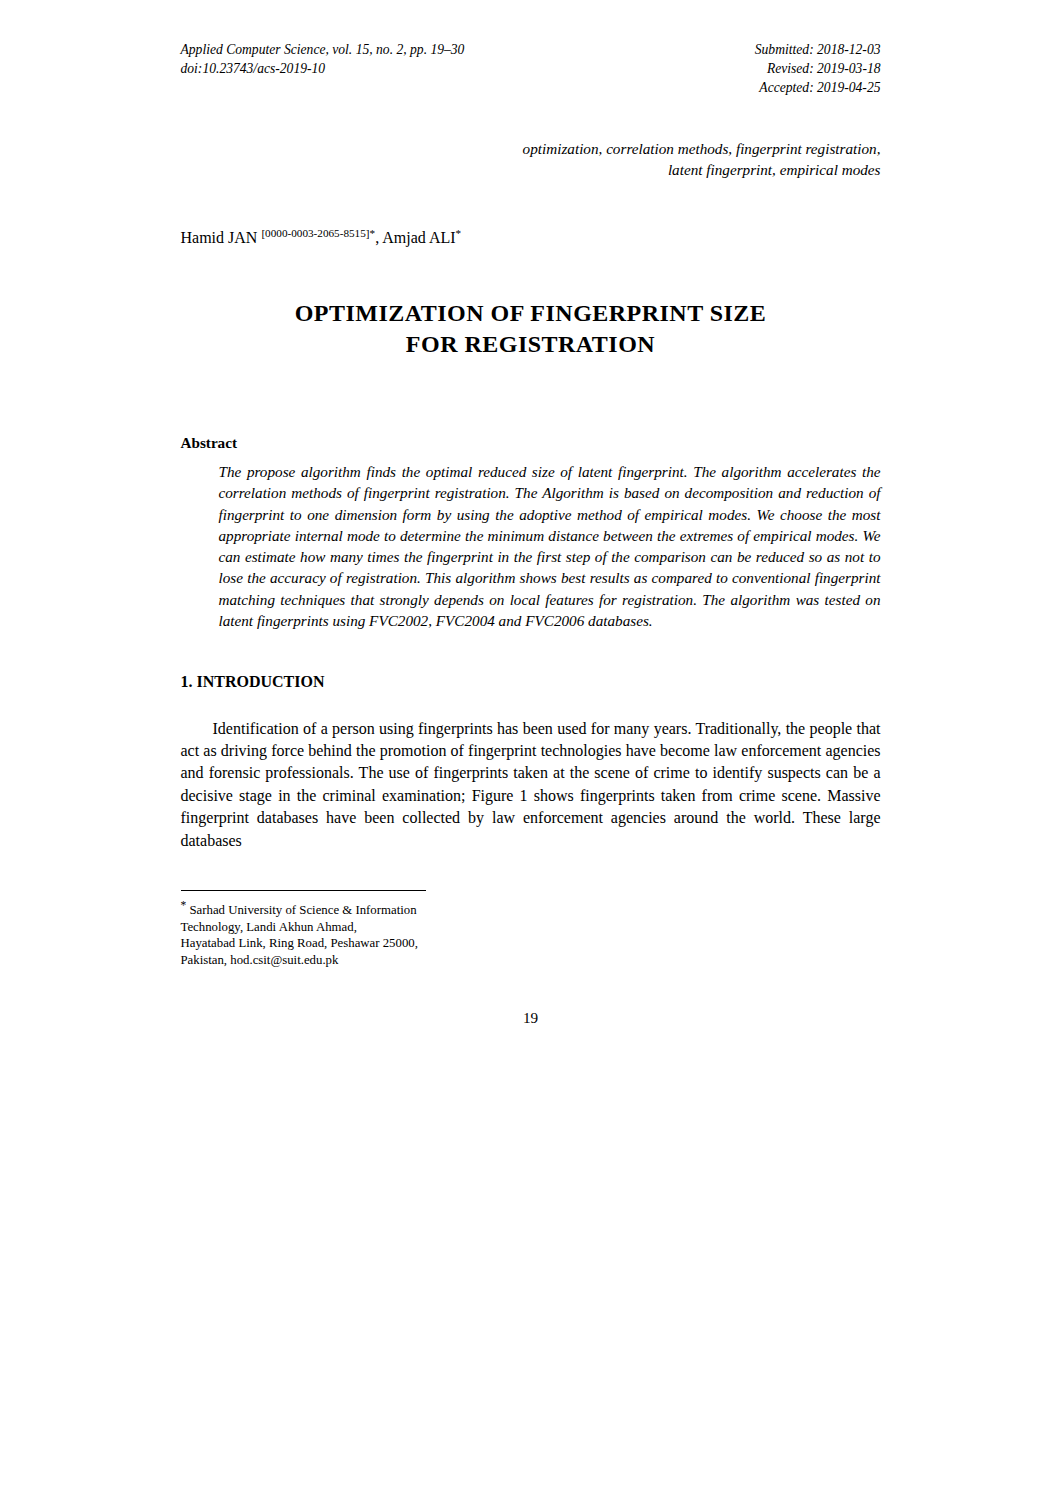Applied Computer Science, vol. 15, no. 2, pp. 19–30
doi:10.23743/acs-2019-10
Submitted: 2018-12-03
Revised: 2019-03-18
Accepted: 2019-04-25
optimization, correlation methods, fingerprint registration,
latent fingerprint, empirical modes
Hamid JAN [0000-0003-2065-8515]*, Amjad ALI*
OPTIMIZATION OF FINGERPRINT SIZE
FOR REGISTRATION
Abstract
The propose algorithm finds the optimal reduced size of latent fingerprint. The algorithm accelerates the correlation methods of fingerprint registration. The Algorithm is based on decomposition and reduction of fingerprint to one dimension form by using the adoptive method of empirical modes. We choose the most appropriate internal mode to determine the minimum distance between the extremes of empirical modes. We can estimate how many times the fingerprint in the first step of the comparison can be reduced so as not to lose the accuracy of registration. This algorithm shows best results as compared to conventional fingerprint matching techniques that strongly depends on local features for registration. The algorithm was tested on latent fingerprints using FVC2002, FVC2004 and FVC2006 databases.
1. INTRODUCTION
Identification of a person using fingerprints has been used for many years. Traditionally, the people that act as driving force behind the promotion of fingerprint technologies have become law enforcement agencies and forensic professionals. The use of fingerprints taken at the scene of crime to identify suspects can be a decisive stage in the criminal examination; Figure 1 shows fingerprints taken from crime scene. Massive fingerprint databases have been collected by law enforcement agencies around the world. These large databases
* Sarhad University of Science & Information Technology, Landi Akhun Ahmad,
Hayatabad Link, Ring Road, Peshawar 25000, Pakistan, hod.csit@suit.edu.pk
19